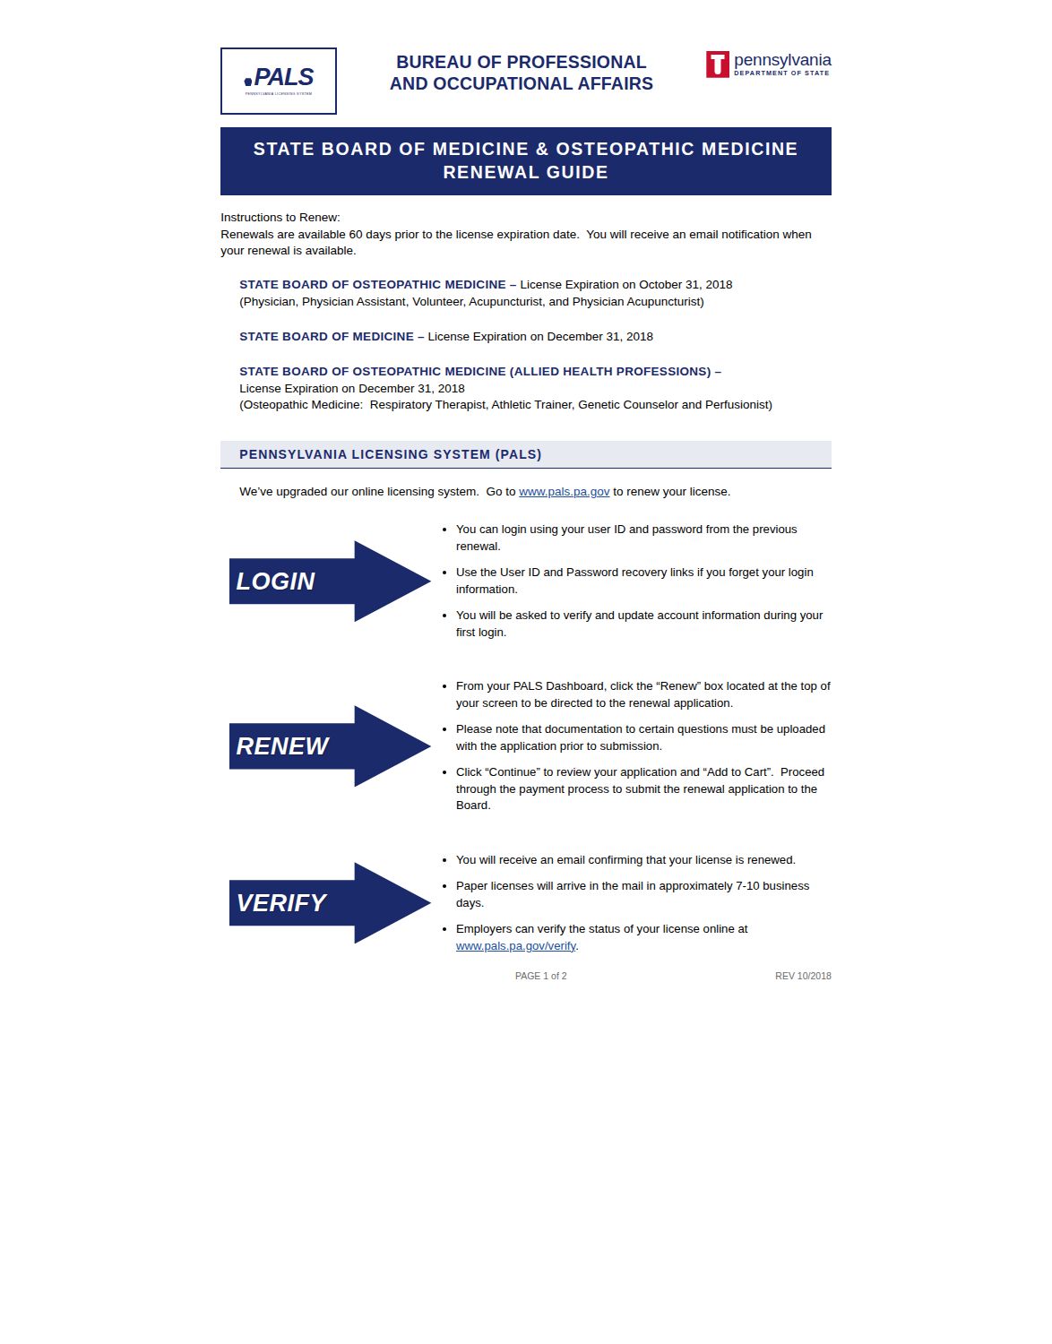PALS
Pennsylvania Licensing System
BUREAU OF PROFESSIONAL
AND OCCUPATIONAL AFFAIRS
pennsylvania
DEPARTMENT OF STATE
STATE BOARD OF MEDICINE & OSTEOPATHIC MEDICINE
RENEWAL GUIDE
Instructions to Renew:
Renewals are available 60 days prior to the license expiration date. You will receive an email notification when your renewal is available.
STATE BOARD OF OSTEOPATHIC MEDICINE – License Expiration on October 31, 2018
(Physician, Physician Assistant, Volunteer, Acupuncturist, and Physician Acupuncturist)
STATE BOARD OF MEDICINE – License Expiration on December 31, 2018
STATE BOARD OF OSTEOPATHIC MEDICINE (ALLIED HEALTH PROFESSIONS) –
License Expiration on December 31, 2018
(Osteopathic Medicine: Respiratory Therapist, Athletic Trainer, Genetic Counselor and Perfusionist)
PENNSYLVANIA LICENSING SYSTEM (PALS)
We’ve upgraded our online licensing system. Go to www.pals.pa.gov to renew your license.
LOGIN
You can login using your user ID and password from the previous renewal.
Use the User ID and Password recovery links if you forget your login information.
You will be asked to verify and update account information during your first login.
RENEW
From your PALS Dashboard, click the “Renew” box located at the top of your screen to be directed to the renewal application.
Please note that documentation to certain questions must be uploaded with the application prior to submission.
Click “Continue” to review your application and “Add to Cart”. Proceed through the payment process to submit the renewal application to the Board.
VERIFY
You will receive an email confirming that your license is renewed.
Paper licenses will arrive in the mail in approximately 7-10 business days.
Employers can verify the status of your license online at www.pals.pa.gov/verify.
PAGE 1 of 2
REV 10/2018